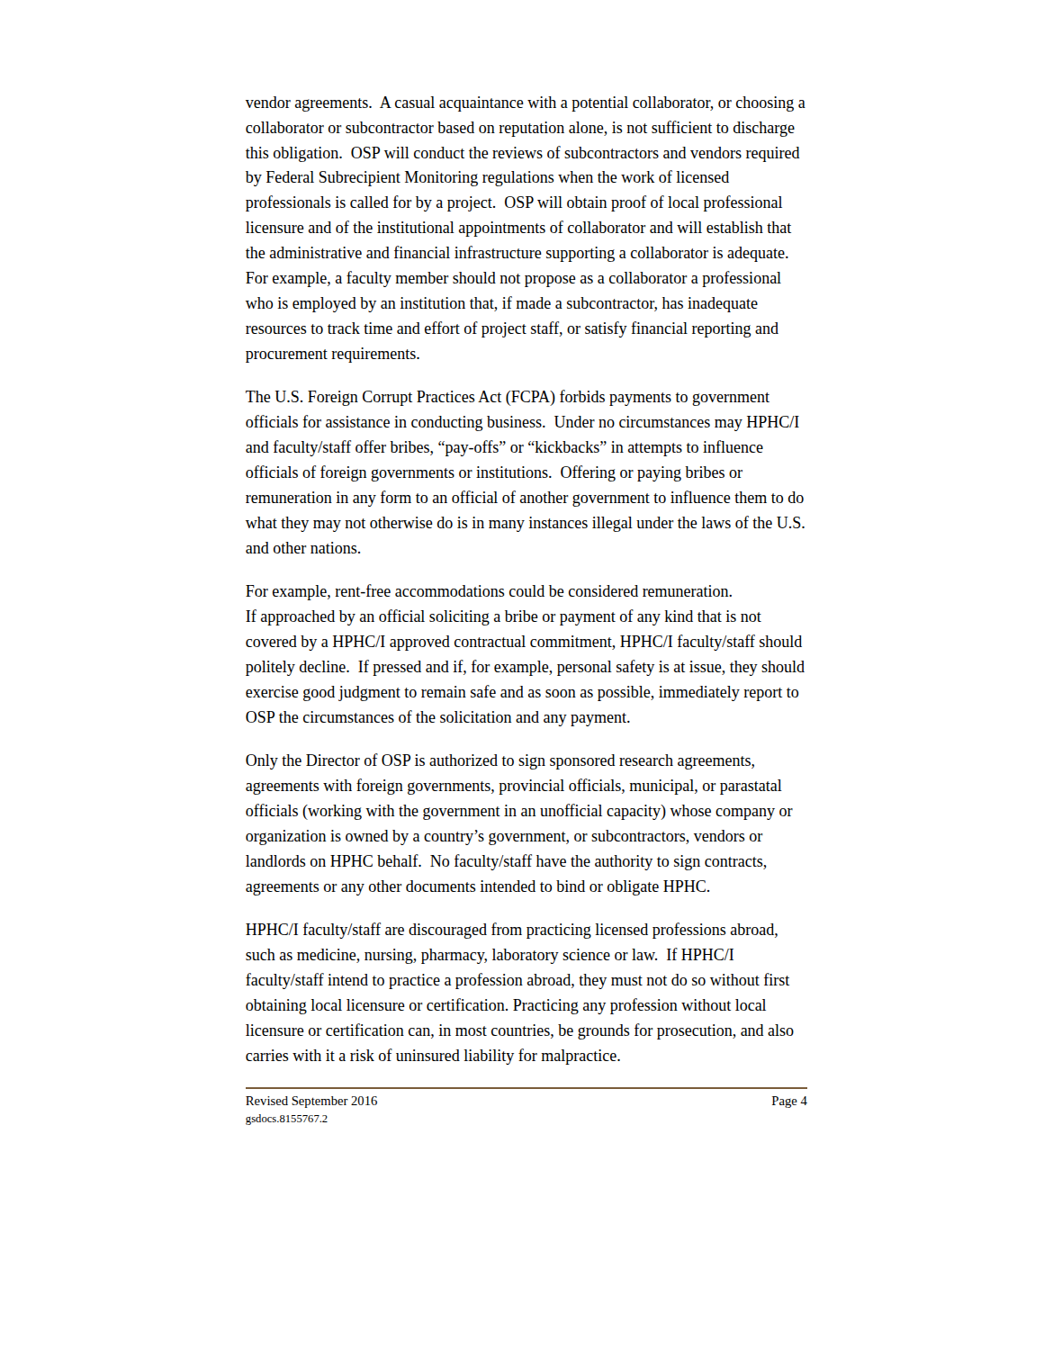vendor agreements. A casual acquaintance with a potential collaborator, or choosing a collaborator or subcontractor based on reputation alone, is not sufficient to discharge this obligation. OSP will conduct the reviews of subcontractors and vendors required by Federal Subrecipient Monitoring regulations when the work of licensed professionals is called for by a project. OSP will obtain proof of local professional licensure and of the institutional appointments of collaborator and will establish that the administrative and financial infrastructure supporting a collaborator is adequate. For example, a faculty member should not propose as a collaborator a professional who is employed by an institution that, if made a subcontractor, has inadequate resources to track time and effort of project staff, or satisfy financial reporting and procurement requirements.
The U.S. Foreign Corrupt Practices Act (FCPA) forbids payments to government officials for assistance in conducting business. Under no circumstances may HPHC/I and faculty/staff offer bribes, “pay-offs” or “kickbacks” in attempts to influence officials of foreign governments or institutions. Offering or paying bribes or remuneration in any form to an official of another government to influence them to do what they may not otherwise do is in many instances illegal under the laws of the U.S. and other nations.
For example, rent-free accommodations could be considered remuneration.
If approached by an official soliciting a bribe or payment of any kind that is not covered by a HPHC/I approved contractual commitment, HPHC/I faculty/staff should politely decline. If pressed and if, for example, personal safety is at issue, they should exercise good judgment to remain safe and as soon as possible, immediately report to OSP the circumstances of the solicitation and any payment.
Only the Director of OSP is authorized to sign sponsored research agreements, agreements with foreign governments, provincial officials, municipal, or parastatal officials (working with the government in an unofficial capacity) whose company or organization is owned by a country’s government, or subcontractors, vendors or landlords on HPHC behalf. No faculty/staff have the authority to sign contracts, agreements or any other documents intended to bind or obligate HPHC.
HPHC/I faculty/staff are discouraged from practicing licensed professions abroad, such as medicine, nursing, pharmacy, laboratory science or law. If HPHC/I faculty/staff intend to practice a profession abroad, they must not do so without first obtaining local licensure or certification. Practicing any profession without local licensure or certification can, in most countries, be grounds for prosecution, and also carries with it a risk of uninsured liability for malpractice.
Revised September 2016
gsdocs.8155767.2
Page 4